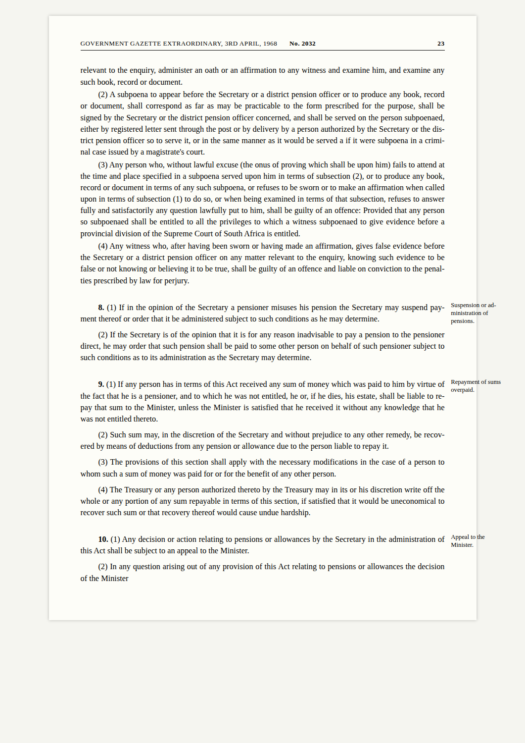23 Government Gazette Extraordinary, 3rd April, 1968 No. 2032
relevant to the enquiry, administer an oath or an affirmation to any witness and examine him, and examine any such book, record or document.
(2) A subpoena to appear before the Secretary or a district pension officer or to produce any book, record or document, shall correspond as far as may be practicable to the form prescribed for the purpose, shall be signed by the Secretary or the district pension officer concerned, and shall be served on the person subpoenaed, either by registered letter sent through the post or by delivery by a person authorized by the Secretary or the district pension officer so to serve it, or in the same manner as it would be served a if it were subpoena in a criminal case issued by a magistrate's court.
(3) Any person who, without lawful excuse (the onus of proving which shall be upon him) fails to attend at the time and place specified in a subpoena served upon him in terms of subsection (2), or to produce any book, record or document in terms of any such subpoena, or refuses to be sworn or to make an affirmation when called upon in terms of subsection (1) to do so, or when being examined in terms of that subsection, refuses to answer fully and satisfactorily any question lawfully put to him, shall be guilty of an offence: Provided that any person so subpoenaed shall be entitled to all the privileges to which a witness subpoenaed to give evidence before a provincial division of the Supreme Court of South Africa is entitled.
(4) Any witness who, after having been sworn or having made an affirmation, gives false evidence before the Secretary or a district pension officer on any matter relevant to the enquiry, knowing such evidence to be false or not knowing or believing it to be true, shall be guilty of an offence and liable on conviction to the penalties prescribed by law for perjury.
Suspension or administration of pensions.
8. (1) If in the opinion of the Secretary a pensioner misuses his pension the Secretary may suspend payment thereof or order that it be administered subject to such conditions as he may determine.
(2) If the Secretary is of the opinion that it is for any reason inadvisable to pay a pension to the pensioner direct, he may order that such pension shall be paid to some other person on behalf of such pensioner subject to such conditions as to its administration as the Secretary may determine.
Repayment of sums overpaid.
9. (1) If any person has in terms of this Act received any sum of money which was paid to him by virtue of the fact that he is a pensioner, and to which he was not entitled, he or, if he dies, his estate, shall be liable to repay that sum to the Minister, unless the Minister is satisfied that he received it without any knowledge that he was not entitled thereto.
(2) Such sum may, in the discretion of the Secretary and without prejudice to any other remedy, be recovered by means of deductions from any pension or allowance due to the person liable to repay it.
(3) The provisions of this section shall apply with the necessary modifications in the case of a person to whom such a sum of money was paid for or for the benefit of any other person.
(4) The Treasury or any person authorized thereto by the Treasury may in its or his discretion write off the whole or any portion of any sum repayable in terms of this section, if satisfied that it would be uneconomical to recover such sum or that recovery thereof would cause undue hardship.
Appeal to the Minister.
10. (1) Any decision or action relating to pensions or allowances by the Secretary in the administration of this Act shall be subject to an appeal to the Minister.
(2) In any question arising out of any provision of this Act relating to pensions or allowances the decision of the Minister